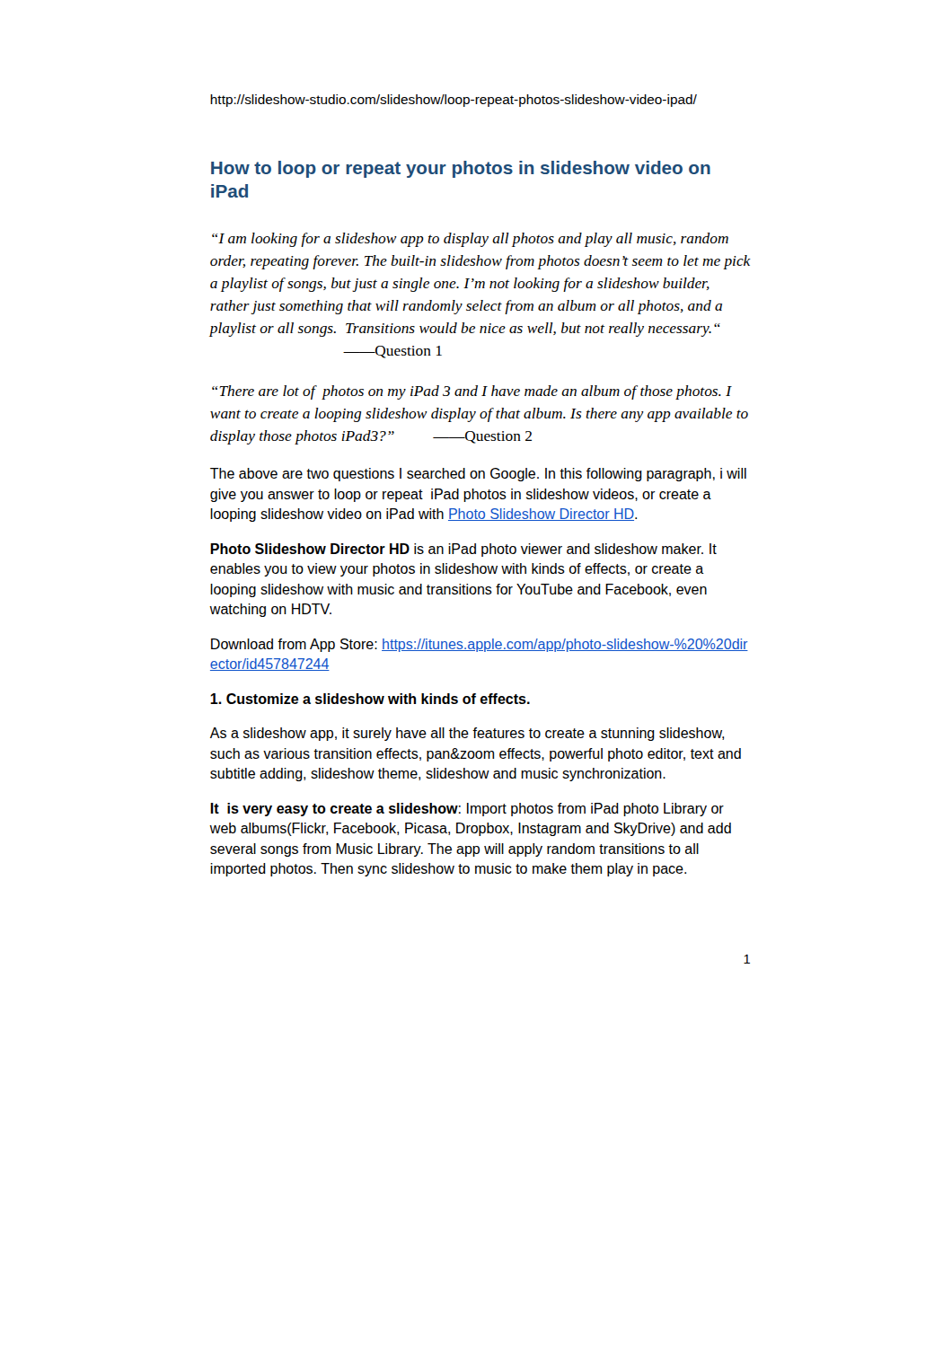http://slideshow-studio.com/slideshow/loop-repeat-photos-slideshow-video-ipad/
How to loop or repeat your photos in slideshow video on iPad
“I am looking for a slideshow app to display all photos and play all music, random order, repeating forever. The built-in slideshow from photos doesn’t seem to let me pick a playlist of songs, but just a single one. I’m not looking for a slideshow builder, rather just something that will randomly select from an album or all photos, and a playlist or all songs. Transitions would be nice as well, but not really necessary.“——Question 1
“There are lot of photos on my iPad 3 and I have made an album of those photos. I want to create a looping slideshow display of that album. Is there any app available to display those photos iPad3?”——Question 2
The above are two questions I searched on Google. In this following paragraph, i will give you answer to loop or repeat iPad photos in slideshow videos, or create a looping slideshow video on iPad with Photo Slideshow Director HD.
Photo Slideshow Director HD is an iPad photo viewer and slideshow maker. It enables you to view your photos in slideshow with kinds of effects, or create a looping slideshow with music and transitions for YouTube and Facebook, even watching on HDTV.
Download from App Store: https://itunes.apple.com/app/photo-slideshow-%20%20director/id457847244
1. Customize a slideshow with kinds of effects.
As a slideshow app, it surely have all the features to create a stunning slideshow, such as various transition effects, pan&zoom effects, powerful photo editor, text and subtitle adding, slideshow theme, slideshow and music synchronization.
It is very easy to create a slideshow: Import photos from iPad photo Library or web albums(Flickr, Facebook, Picasa, Dropbox, Instagram and SkyDrive) and add several songs from Music Library. The app will apply random transitions to all imported photos. Then sync slideshow to music to make them play in pace.
1